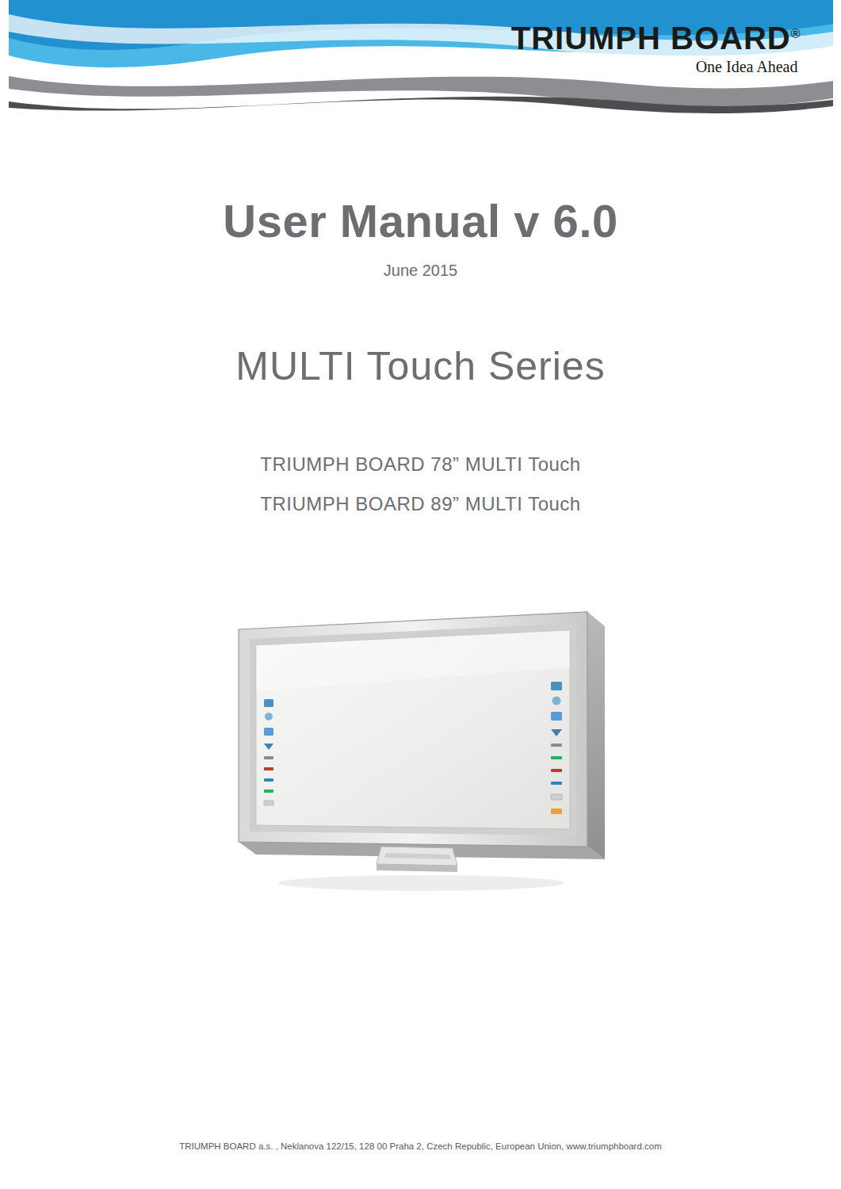TRIUMPH BOARD®
One Idea Ahead
User Manual v 6.0
June 2015
MULTI Touch Series
TRIUMPH BOARD 78” MULTI Touch
TRIUMPH BOARD 89” MULTI Touch
TRIUMPH BOARD a.s. , Neklanova 122/15, 128 00 Praha 2, Czech Republic, European Union, www.triumphboard.com